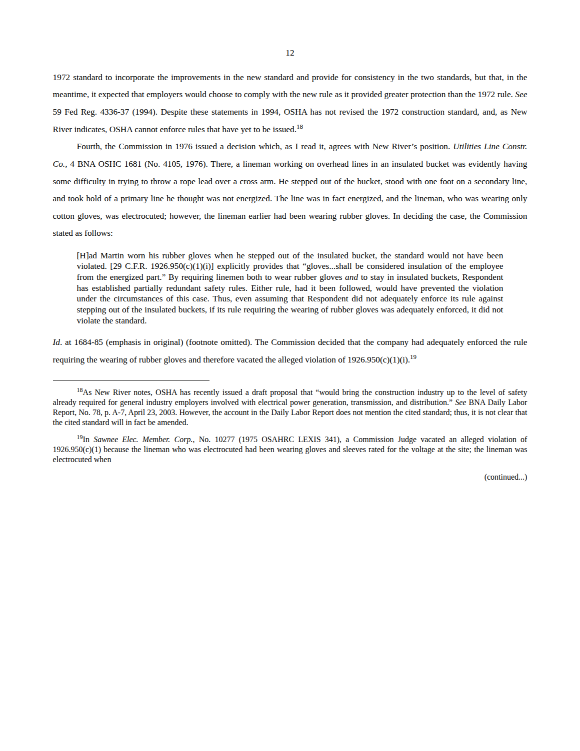12
1972 standard to incorporate the improvements in the new standard and provide for consistency in the two standards, but that, in the meantime, it expected that employers would choose to comply with the new rule as it provided greater protection than the 1972 rule. See 59 Fed Reg. 4336-37 (1994). Despite these statements in 1994, OSHA has not revised the 1972 construction standard, and, as New River indicates, OSHA cannot enforce rules that have yet to be issued.18
Fourth, the Commission in 1976 issued a decision which, as I read it, agrees with New River’s position. Utilities Line Constr. Co., 4 BNA OSHC 1681 (No. 4105, 1976). There, a lineman working on overhead lines in an insulated bucket was evidently having some difficulty in trying to throw a rope lead over a cross arm. He stepped out of the bucket, stood with one foot on a secondary line, and took hold of a primary line he thought was not energized. The line was in fact energized, and the lineman, who was wearing only cotton gloves, was electrocuted; however, the lineman earlier had been wearing rubber gloves. In deciding the case, the Commission stated as follows:
[H]ad Martin worn his rubber gloves when he stepped out of the insulated bucket, the standard would not have been violated. [29 C.F.R. 1926.950(c)(1)(i)] explicitly provides that “gloves...shall be considered insulation of the employee from the energized part.” By requiring linemen both to wear rubber gloves and to stay in insulated buckets, Respondent has established partially redundant safety rules. Either rule, had it been followed, would have prevented the violation under the circumstances of this case. Thus, even assuming that Respondent did not adequately enforce its rule against stepping out of the insulated buckets, if its rule requiring the wearing of rubber gloves was adequately enforced, it did not violate the standard.
Id. at 1684-85 (emphasis in original) (footnote omitted). The Commission decided that the company had adequately enforced the rule requiring the wearing of rubber gloves and therefore vacated the alleged violation of 1926.950(c)(1)(i).19
18As New River notes, OSHA has recently issued a draft proposal that “would bring the construction industry up to the level of safety already required for general industry employers involved with electrical power generation, transmission, and distribution.” See BNA Daily Labor Report, No. 78, p. A-7, April 23, 2003. However, the account in the Daily Labor Report does not mention the cited standard; thus, it is not clear that the cited standard will in fact be amended.
19In Sawnee Elec. Member. Corp., No. 10277 (1975 OSAHRC LEXIS 341), a Commission Judge vacated an alleged violation of 1926.950(c)(1) because the lineman who was electrocuted had been wearing gloves and sleeves rated for the voltage at the site; the lineman was electrocuted when
(continued...)